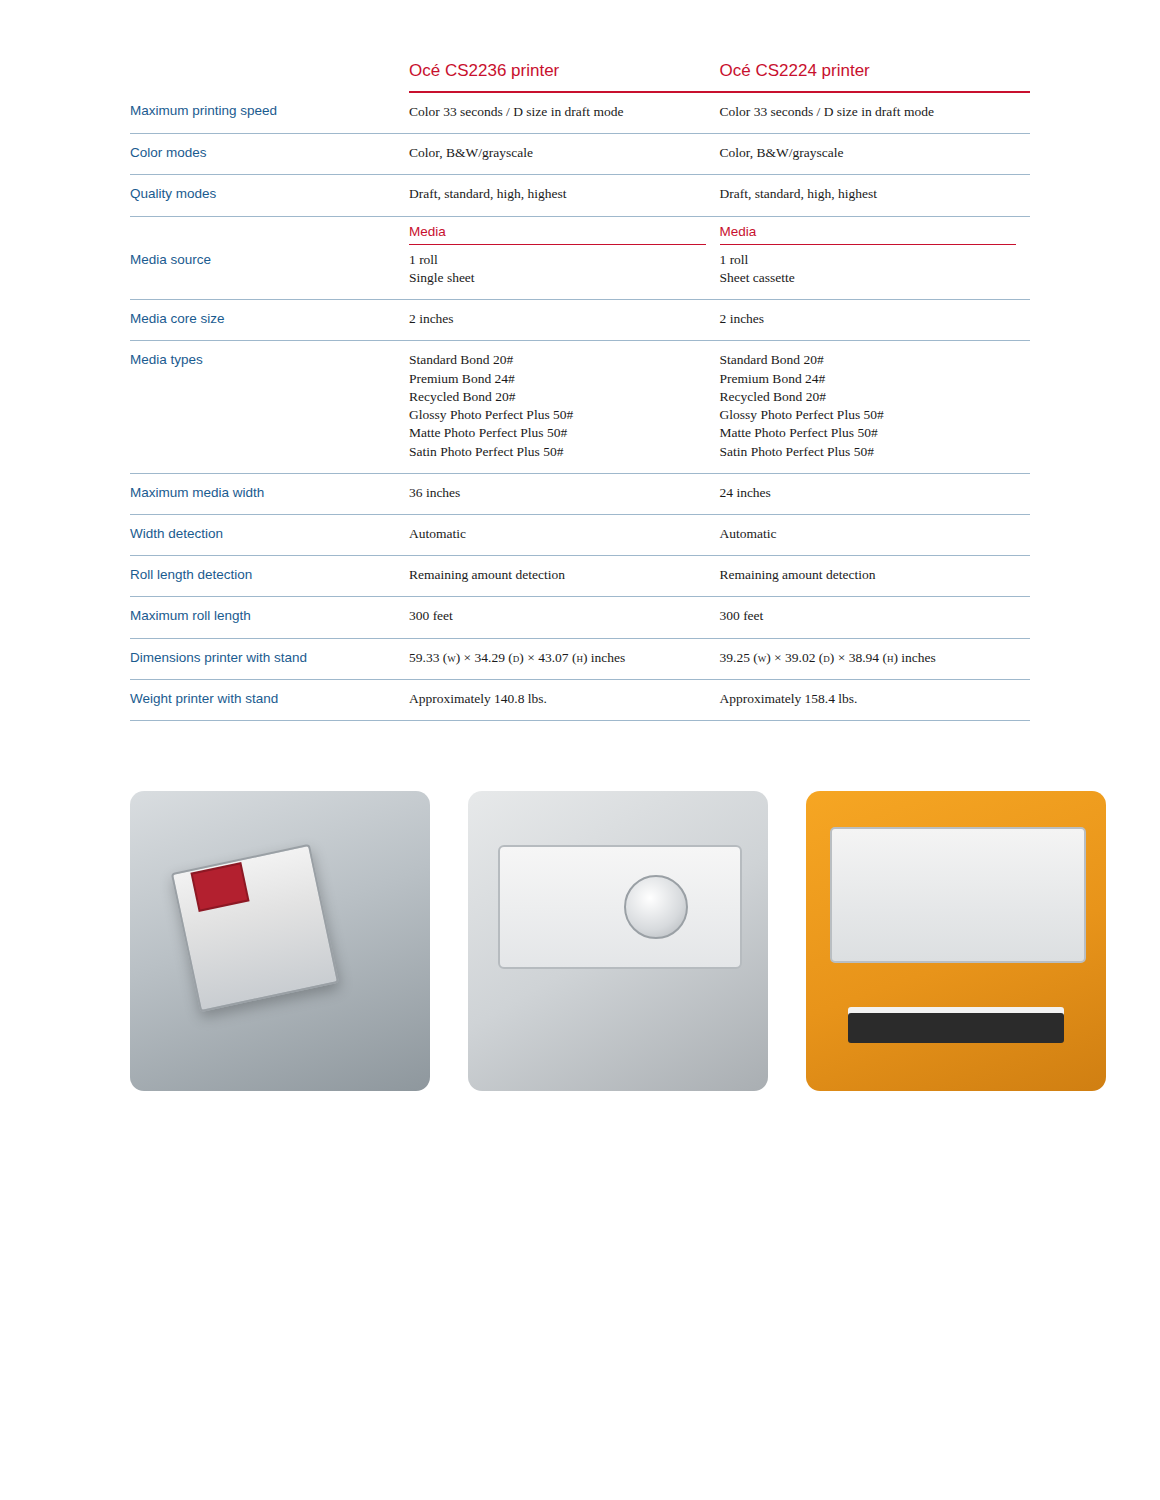| | Océ CS2236 printer | Océ CS2224 printer |
| --- | --- | --- |
| Maximum printing speed | Color 33 seconds / D size in draft mode | Color 33 seconds / D size in draft mode |
| Color modes | Color, B&W/grayscale | Color, B&W/grayscale |
| Quality modes | Draft, standard, high, highest | Draft, standard, high, highest |
| Media source | Media 1 roll Single sheet | Media 1 roll Sheet cassette |
| Media core size | 2 inches | 2 inches |
| Media types | Standard Bond 20# Premium Bond 24# Recycled Bond 20# Glossy Photo Perfect Plus 50# Matte Photo Perfect Plus 50# Satin Photo Perfect Plus 50# | Standard Bond 20# Premium Bond 24# Recycled Bond 20# Glossy Photo Perfect Plus 50# Matte Photo Perfect Plus 50# Satin Photo Perfect Plus 50# |
| Maximum media width | 36 inches | 24 inches |
| Width detection | Automatic | Automatic |
| Roll length detection | Remaining amount detection | Remaining amount detection |
| Maximum roll length | 300 feet | 300 feet |
| Dimensions printer with stand | 59.33 ( w ) × 34.29 ( d ) × 43.07 ( h ) inches | 39.25 ( w ) × 39.02 ( d ) × 38.94 ( h ) inches |
| Weight printer with stand | Approximately 140.8 lbs. | Approximately 158.4 lbs. |